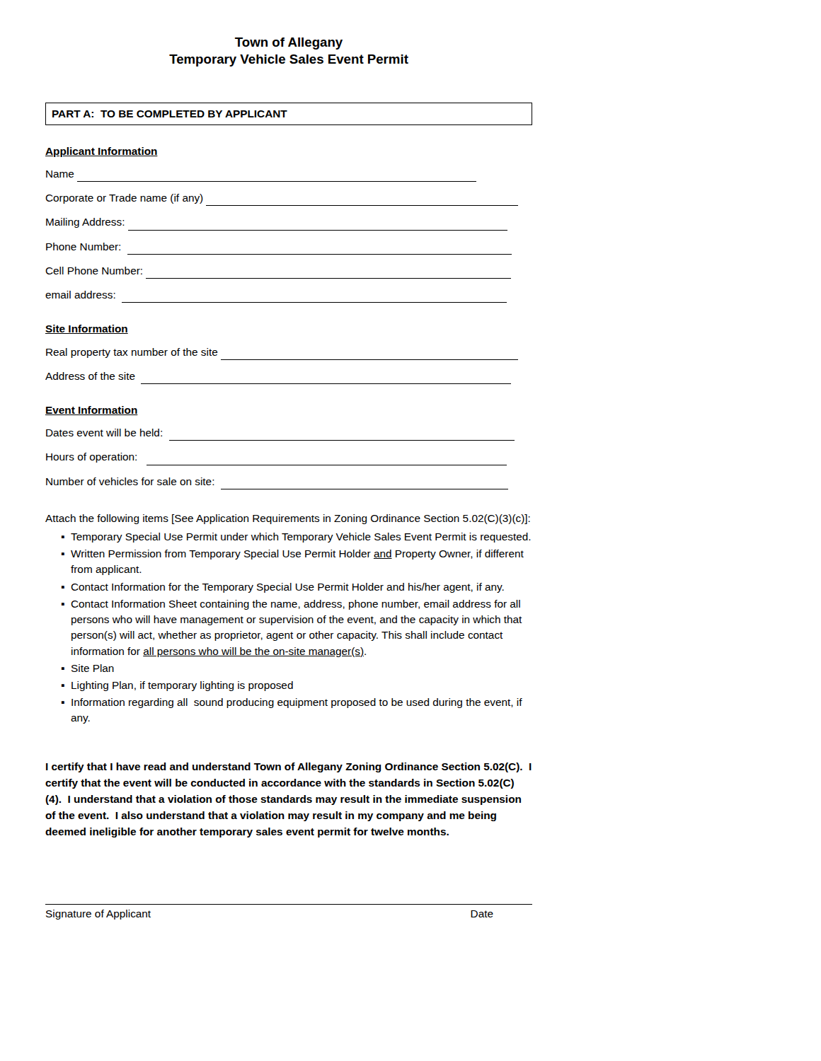Town of Allegany
Temporary Vehicle Sales Event Permit
PART A: TO BE COMPLETED BY APPLICANT
Applicant Information
Name
Corporate or Trade name (if any)
Mailing Address:
Phone Number:
Cell Phone Number:
email address:
Site Information
Real property tax number of the site
Address of the site
Event Information
Dates event will be held:
Hours of operation:
Number of vehicles for sale on site:
Attach the following items [See Application Requirements in Zoning Ordinance Section 5.02(C)(3)(c)]:
Temporary Special Use Permit under which Temporary Vehicle Sales Event Permit is requested.
Written Permission from Temporary Special Use Permit Holder and Property Owner, if different from applicant.
Contact Information for the Temporary Special Use Permit Holder and his/her agent, if any.
Contact Information Sheet containing the name, address, phone number, email address for all persons who will have management or supervision of the event, and the capacity in which that person(s) will act, whether as proprietor, agent or other capacity. This shall include contact information for all persons who will be the on-site manager(s).
Site Plan
Lighting Plan, if temporary lighting is proposed
Information regarding all sound producing equipment proposed to be used during the event, if any.
I certify that I have read and understand Town of Allegany Zoning Ordinance Section 5.02(C). I certify that the event will be conducted in accordance with the standards in Section 5.02(C)(4). I understand that a violation of those standards may result in the immediate suspension of the event. I also understand that a violation may result in my company and me being deemed ineligible for another temporary sales event permit for twelve months.
Signature of Applicant Date